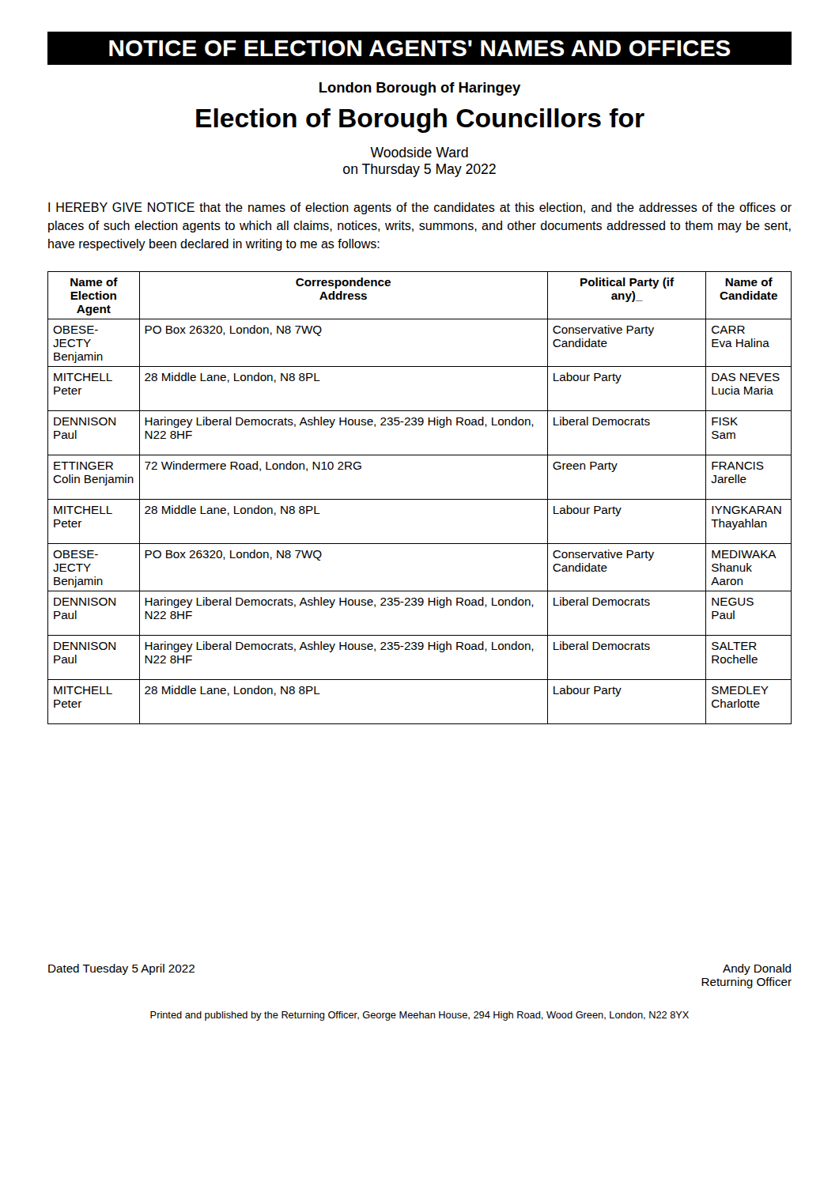NOTICE OF ELECTION AGENTS' NAMES AND OFFICES
London Borough of Haringey
Election of Borough Councillors for
Woodside Ward
on Thursday 5 May 2022
I HEREBY GIVE NOTICE that the names of election agents of the candidates at this election, and the addresses of the offices or places of such election agents to which all claims, notices, writs, summons, and other documents addressed to them may be sent, have respectively been declared in writing to me as follows:
| Name of Election Agent | Correspondence Address | Political Party (if any)_ | Name of Candidate |
| --- | --- | --- | --- |
| OBESE-JECTY Benjamin | PO Box 26320, London, N8 7WQ | Conservative Party Candidate | CARR Eva Halina |
| MITCHELL Peter | 28 Middle Lane, London, N8 8PL | Labour Party | DAS NEVES Lucia Maria |
| DENNISON Paul | Haringey Liberal Democrats, Ashley House, 235-239 High Road, London, N22 8HF | Liberal Democrats | FISK Sam |
| ETTINGER Colin Benjamin | 72 Windermere Road, London, N10 2RG | Green Party | FRANCIS Jarelle |
| MITCHELL Peter | 28 Middle Lane, London, N8 8PL | Labour Party | IYNGKARAN Thayahlan |
| OBESE-JECTY Benjamin | PO Box 26320, London, N8 7WQ | Conservative Party Candidate | MEDIWAKA Shanuk Aaron |
| DENNISON Paul | Haringey Liberal Democrats, Ashley House, 235-239 High Road, London, N22 8HF | Liberal Democrats | NEGUS Paul |
| DENNISON Paul | Haringey Liberal Democrats, Ashley House, 235-239 High Road, London, N22 8HF | Liberal Democrats | SALTER Rochelle |
| MITCHELL Peter | 28 Middle Lane, London, N8 8PL | Labour Party | SMEDLEY Charlotte |
Dated Tuesday 5 April 2022
Andy Donald
Returning Officer
Printed and published by the Returning Officer, George Meehan House, 294 High Road, Wood Green, London, N22 8YX